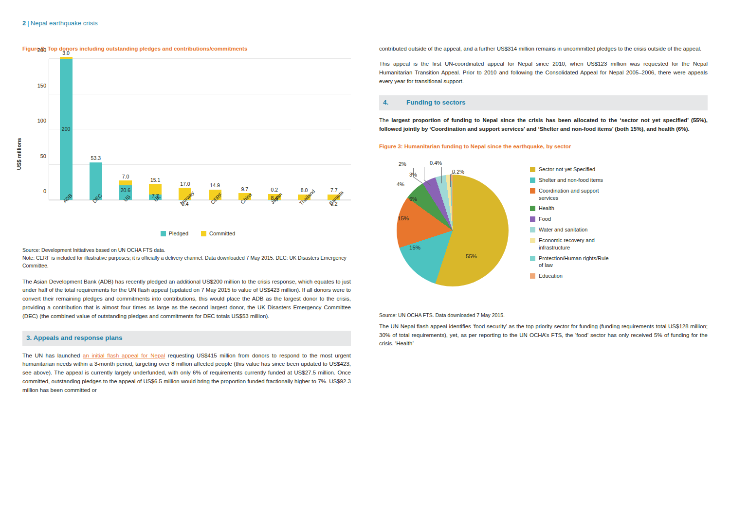2|Nepal earthquake crisis
Figure 2: Top donors including outstanding pledges and contributions/commitments
US$ millions
0
50
100
150
200
3.0
200
53.3
7.0
20.6
15.1
7.7
17.0
0.4
14.9
9.7
0.2
8.4
8.0
7.7
0.2
ADB DEC US UK Norway CERF China Japan Thailand Canada
Pledged Committed
Source: Development Initiatives based on UN OCHA FTS data.
Note: CERF is included for illustrative purposes; it is officially a delivery channel. Data downloaded 7 May 2015. DEC: UK Disasters Emergency Committee.
The Asian Development Bank (ADB) has recently pledged an additional US$200 million to the crisis response, which equates to just under half of the total requirements for the UN flash appeal (updated on 7 May 2015 to value of US$423 million). If all donors were to convert their remaining pledges and commitments into contributions, this would place the ADB as the largest donor to the crisis, providing a contribution that is almost four times as large as the second largest donor, the UK Disasters Emergency Committee (DEC) (the combined value of outstanding pledges and commitments for DEC totals US$53 million).
3. Appeals and response plans
The UN has launched an initial flash appeal for Nepal requesting US$415 million from donors to respond to the most urgent humanitarian needs within a 3-month period, targeting over 8 million affected people (this value has since been updated to US$423, see above). The appeal is currently largely underfunded, with only 6% of requirements currently funded at US$27.5 million. Once committed, outstanding pledges to the appeal of US$6.5 million would bring the proportion funded fractionally higher to 7%. US$92.3 million has been committed or
contributed outside of the appeal, and a further US$314 million remains in uncommitted pledges to the crisis outside of the appeal.
This appeal is the first UN-coordinated appeal for Nepal since 2010, when US$123 million was requested for the Nepal Humanitarian Transition Appeal. Prior to 2010 and following the Consolidated Appeal for Nepal 2005–2006, there were appeals every year for transitional support.
4. Funding to sectors
The largest proportion of funding to Nepal since the crisis has been allocated to the ‘sector not yet specified’ (55%), followed jointly by ‘Coordination and support services’ and ‘Shelter and non-food items’ (both 15%), and health (6%).
Figure 3: Humanitarian funding to Nepal since the earthquake, by sector
55%
15%
15%
6%
4%
3%
2%
0.4%
0.2%
Sector not yet Specified
Shelter and non-food items
Coordination and support
services
Health
Food
Water and sanitation
Economic recovery and
infrastructure
Protection/Human rights/Rule
of law
Education
Source: UN OCHA FTS. Data downloaded 7 May 2015.
The UN Nepal flash appeal identifies ‘food security’ as the top priority sector for funding (funding requirements total US$128 million; 30% of total requirements), yet, as per reporting to the UN OCHA’s FTS, the ‘food’ sector has only received 5% of funding for the crisis. ‘Health’